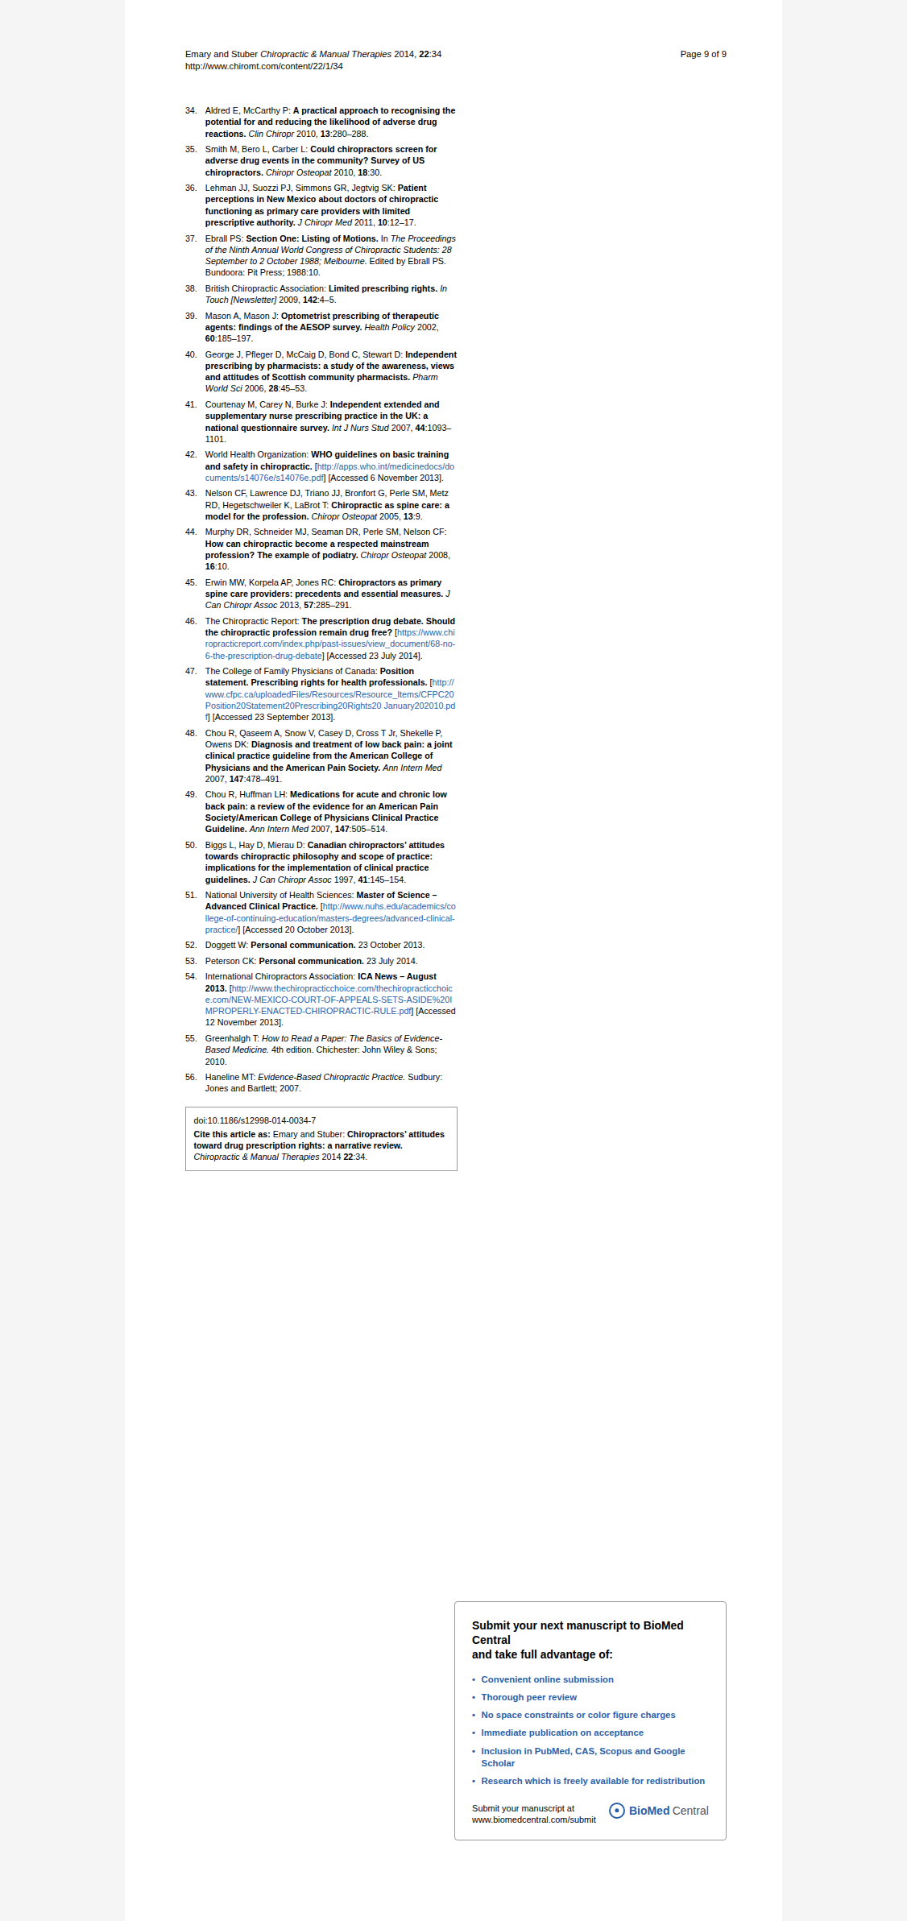Emary and Stuber Chiropractic & Manual Therapies 2014, 22:34
http://www.chiromt.com/content/22/1/34
Page 9 of 9
Aldred E, McCarthy P: A practical approach to recognising the potential for and reducing the likelihood of adverse drug reactions. Clin Chiropr 2010, 13:280–288.
Smith M, Bero L, Carber L: Could chiropractors screen for adverse drug events in the community? Survey of US chiropractors. Chiropr Osteopat 2010, 18:30.
Lehman JJ, Suozzi PJ, Simmons GR, Jegtvig SK: Patient perceptions in New Mexico about doctors of chiropractic functioning as primary care providers with limited prescriptive authority. J Chiropr Med 2011, 10:12–17.
Ebrall PS: Section One: Listing of Motions. In The Proceedings of the Ninth Annual World Congress of Chiropractic Students: 28 September to 2 October 1988; Melbourne. Edited by Ebrall PS. Bundoora: Pit Press; 1988:10.
British Chiropractic Association: Limited prescribing rights. In Touch [Newsletter] 2009, 142:4–5.
Mason A, Mason J: Optometrist prescribing of therapeutic agents: findings of the AESOP survey. Health Policy 2002, 60:185–197.
George J, Pfleger D, McCaig D, Bond C, Stewart D: Independent prescribing by pharmacists: a study of the awareness, views and attitudes of Scottish community pharmacists. Pharm World Sci 2006, 28:45–53.
Courtenay M, Carey N, Burke J: Independent extended and supplementary nurse prescribing practice in the UK: a national questionnaire survey. Int J Nurs Stud 2007, 44:1093–1101.
World Health Organization: WHO guidelines on basic training and safety in chiropractic. [http://apps.who.int/medicinedocs/documents/s14076e/s14076e.pdf] [Accessed 6 November 2013].
Nelson CF, Lawrence DJ, Triano JJ, Bronfort G, Perle SM, Metz RD, Hegetschweiler K, LaBrot T: Chiropractic as spine care: a model for the profession. Chiropr Osteopat 2005, 13:9.
Murphy DR, Schneider MJ, Seaman DR, Perle SM, Nelson CF: How can chiropractic become a respected mainstream profession? The example of podiatry. Chiropr Osteopat 2008, 16:10.
Erwin MW, Korpela AP, Jones RC: Chiropractors as primary spine care providers: precedents and essential measures. J Can Chiropr Assoc 2013, 57:285–291.
The Chiropractic Report: The prescription drug debate. Should the chiropractic profession remain drug free? [https://www.chiropracticreport.com/index.php/past-issues/view_document/68-no-6-the-prescription-drug-debate] [Accessed 23 July 2014].
The College of Family Physicians of Canada: Position statement. Prescribing rights for health professionals. [http://www.cfpc.ca/uploadedFiles/Resources/Resource_Items/CFPC20Position20Statement20Prescribing20Rights20 January202010.pdf] [Accessed 23 September 2013].
Chou R, Qaseem A, Snow V, Casey D, Cross T Jr, Shekelle P, Owens DK: Diagnosis and treatment of low back pain: a joint clinical practice guideline from the American College of Physicians and the American Pain Society. Ann Intern Med 2007, 147:478–491.
Chou R, Huffman LH: Medications for acute and chronic low back pain: a review of the evidence for an American Pain Society/American College of Physicians Clinical Practice Guideline. Ann Intern Med 2007, 147:505–514.
Biggs L, Hay D, Mierau D: Canadian chiropractors’ attitudes towards chiropractic philosophy and scope of practice: implications for the implementation of clinical practice guidelines. J Can Chiropr Assoc 1997, 41:145–154.
National University of Health Sciences: Master of Science – Advanced Clinical Practice. [http://www.nuhs.edu/academics/college-of-continuing-education/masters-degrees/advanced-clinical-practice/] [Accessed 20 October 2013].
Doggett W: Personal communication. 23 October 2013.
Peterson CK: Personal communication. 23 July 2014.
International Chiropractors Association: ICA News – August 2013. [http://www.thechiropracticchoice.com/thechiropracticchoice.com/NEW-MEXICO-COURT-OF-APPEALS-SETS-ASIDE%20IMPROPERLY-ENACTED-CHIROPRACTIC-RULE.pdf] [Accessed 12 November 2013].
Greenhalgh T: How to Read a Paper: The Basics of Evidence-Based Medicine. 4th edition. Chichester: John Wiley & Sons; 2010.
Haneline MT: Evidence-Based Chiropractic Practice. Sudbury: Jones and Bartlett; 2007.
doi:10.1186/s12998-014-0034-7
Cite this article as: Emary and Stuber: Chiropractors’ attitudes toward drug prescription rights: a narrative review. Chiropractic & Manual Therapies 2014 22:34.
Submit your next manuscript to BioMed Central
and take full advantage of:
Convenient online submission
Thorough peer review
No space constraints or color figure charges
Immediate publication on acceptance
Inclusion in PubMed, CAS, Scopus and Google Scholar
Research which is freely available for redistribution
Submit your manuscript at
www.biomedcentral.com/submit
BioMed Central